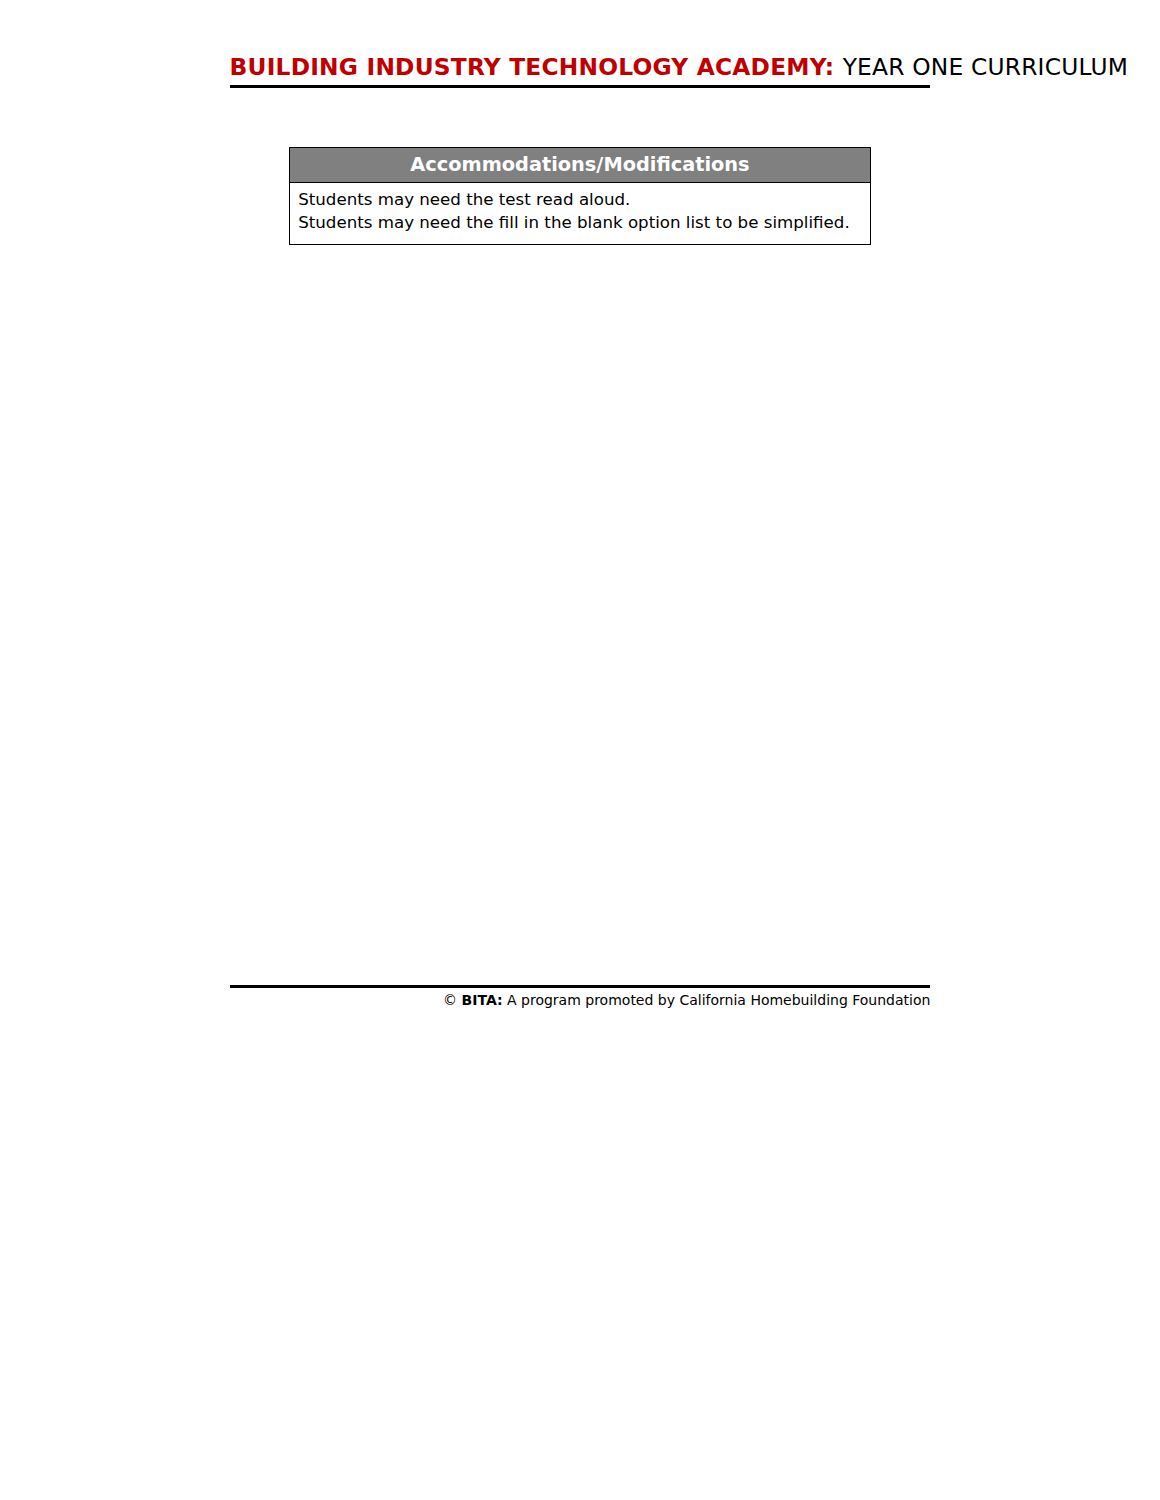BUILDING INDUSTRY TECHNOLOGY ACADEMY: YEAR ONE CURRICULUM
Accommodations/Modifications
Students may need the test read aloud.
Students may need the fill in the blank option list to be simplified.
© BITA: A program promoted by California Homebuilding Foundation